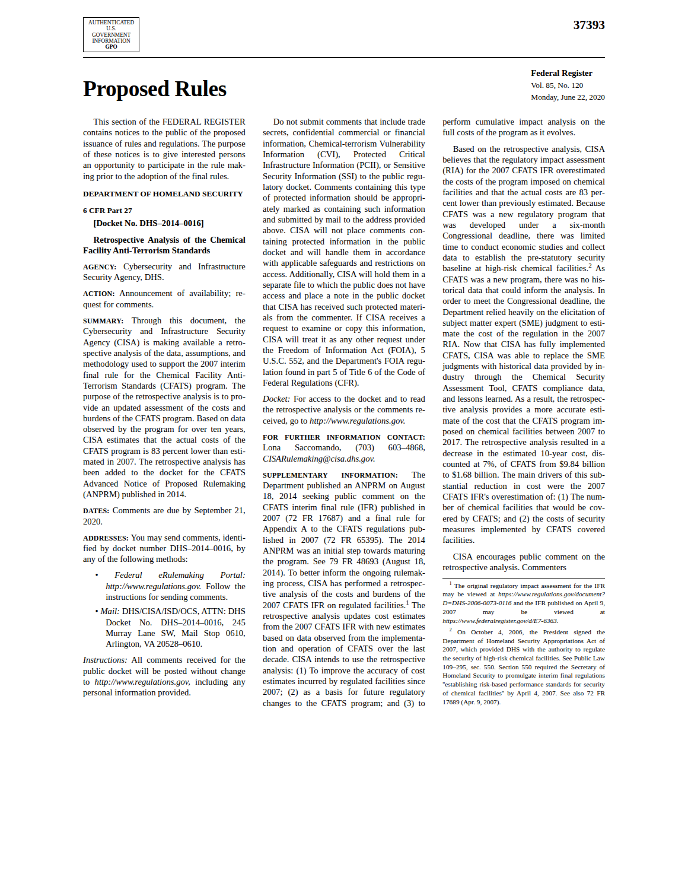AUTHENTICATED
U.S. GOVERNMENT
INFORMATION
GPO
37393
Proposed Rules
Federal Register
Vol. 85, No. 120
Monday, June 22, 2020
This section of the FEDERAL REGISTER contains notices to the public of the proposed issuance of rules and regulations. The purpose of these notices is to give interested persons an opportunity to participate in the rule making prior to the adoption of the final rules.
DEPARTMENT OF HOMELAND SECURITY
6 CFR Part 27
[Docket No. DHS–2014–0016]
Retrospective Analysis of the Chemical Facility Anti-Terrorism Standards
AGENCY: Cybersecurity and Infrastructure Security Agency, DHS.
ACTION: Announcement of availability; request for comments.
SUMMARY: Through this document, the Cybersecurity and Infrastructure Security Agency (CISA) is making available a retrospective analysis of the data, assumptions, and methodology used to support the 2007 interim final rule for the Chemical Facility Anti-Terrorism Standards (CFATS) program. The purpose of the retrospective analysis is to provide an updated assessment of the costs and burdens of the CFATS program. Based on data observed by the program for over ten years, CISA estimates that the actual costs of the CFATS program is 83 percent lower than estimated in 2007. The retrospective analysis has been added to the docket for the CFATS Advanced Notice of Proposed Rulemaking (ANPRM) published in 2014.
DATES: Comments are due by September 21, 2020.
ADDRESSES: You may send comments, identified by docket number DHS–2014–0016, by any of the following methods:
Federal eRulemaking Portal: http://www.regulations.gov. Follow the instructions for sending comments.
Mail: DHS/CISA/ISD/OCS, ATTN: DHS Docket No. DHS–2014–0016, 245 Murray Lane SW, Mail Stop 0610, Arlington, VA 20528–0610.
Instructions: All comments received for the public docket will be posted without change to http://www.regulations.gov, including any personal information provided.
Do not submit comments that include trade secrets, confidential commercial or financial information, Chemical-terrorism Vulnerability Information (CVI), Protected Critical Infrastructure Information (PCII), or Sensitive Security Information (SSI) to the public regulatory docket. Comments containing this type of protected information should be appropriately marked as containing such information and submitted by mail to the address provided above. CISA will not place comments containing protected information in the public docket and will handle them in accordance with applicable safeguards and restrictions on access. Additionally, CISA will hold them in a separate file to which the public does not have access and place a note in the public docket that CISA has received such protected materials from the commenter. If CISA receives a request to examine or copy this information, CISA will treat it as any other request under the Freedom of Information Act (FOIA), 5 U.S.C. 552, and the Department's FOIA regulation found in part 5 of Title 6 of the Code of Federal Regulations (CFR).
Docket: For access to the docket and to read the retrospective analysis or the comments received, go to http://www.regulations.gov.
FOR FURTHER INFORMATION CONTACT: Lona Saccomando, (703) 603–4868, CISARulemaking@cisa.dhs.gov.
SUPPLEMENTARY INFORMATION: The Department published an ANPRM on August 18, 2014 seeking public comment on the CFATS interim final rule (IFR) published in 2007 (72 FR 17687) and a final rule for Appendix A to the CFATS regulations published in 2007 (72 FR 65395). The 2014 ANPRM was an initial step towards maturing the program. See 79 FR 48693 (August 18, 2014). To better inform the ongoing rulemaking process, CISA has performed a retrospective analysis of the costs and burdens of the 2007 CFATS IFR on regulated facilities.1 The retrospective analysis updates cost estimates from the 2007 CFATS IFR with new estimates based on data observed from the implementation and operation of CFATS over the last decade. CISA intends to use the retrospective analysis: (1) To improve the accuracy of cost estimates incurred by regulated facilities since 2007; (2) as a basis for future regulatory changes to the CFATS program; and (3) to perform cumulative impact analysis on the full costs of the program as it evolves.
Based on the retrospective analysis, CISA believes that the regulatory impact assessment (RIA) for the 2007 CFATS IFR overestimated the costs of the program imposed on chemical facilities and that the actual costs are 83 percent lower than previously estimated. Because CFATS was a new regulatory program that was developed under a six-month Congressional deadline, there was limited time to conduct economic studies and collect data to establish the pre-statutory security baseline at high-risk chemical facilities.2 As CFATS was a new program, there was no historical data that could inform the analysis. In order to meet the Congressional deadline, the Department relied heavily on the elicitation of subject matter expert (SME) judgment to estimate the cost of the regulation in the 2007 RIA. Now that CISA has fully implemented CFATS, CISA was able to replace the SME judgments with historical data provided by industry through the Chemical Security Assessment Tool, CFATS compliance data, and lessons learned. As a result, the retrospective analysis provides a more accurate estimate of the cost that the CFATS program imposed on chemical facilities between 2007 to 2017. The retrospective analysis resulted in a decrease in the estimated 10-year cost, discounted at 7%, of CFATS from $9.84 billion to $1.68 billion. The main drivers of this substantial reduction in cost were the 2007 CFATS IFR's overestimation of: (1) The number of chemical facilities that would be covered by CFATS; and (2) the costs of security measures implemented by CFATS covered facilities.
CISA encourages public comment on the retrospective analysis. Commenters
1 The original regulatory impact assessment for the IFR may be viewed at https://www.regulations.gov/document?D=DHS-2006-0073-0116 and the IFR published on April 9, 2007 may be viewed at https://www.federalregister.gov/d/E7-6363.
2 On October 4, 2006, the President signed the Department of Homeland Security Appropriations Act of 2007, which provided DHS with the authority to regulate the security of high-risk chemical facilities. See Public Law 109–295, sec. 550. Section 550 required the Secretary of Homeland Security to promulgate interim final regulations ''establishing risk-based performance standards for security of chemical facilities'' by April 4, 2007. See also 72 FR 17689 (Apr. 9, 2007).